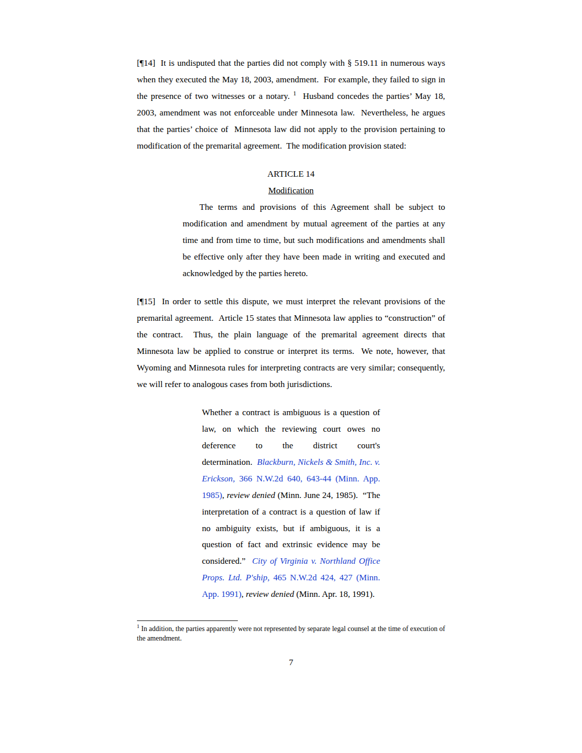[¶14] It is undisputed that the parties did not comply with § 519.11 in numerous ways when they executed the May 18, 2003, amendment. For example, they failed to sign in the presence of two witnesses or a notary. 1 Husband concedes the parties’ May 18, 2003, amendment was not enforceable under Minnesota law. Nevertheless, he argues that the parties’ choice of Minnesota law did not apply to the provision pertaining to modification of the premarital agreement. The modification provision stated:
ARTICLE 14
Modification
The terms and provisions of this Agreement shall be subject to modification and amendment by mutual agreement of the parties at any time and from time to time, but such modifications and amendments shall be effective only after they have been made in writing and executed and acknowledged by the parties hereto.
[¶15] In order to settle this dispute, we must interpret the relevant provisions of the premarital agreement. Article 15 states that Minnesota law applies to “construction” of the contract. Thus, the plain language of the premarital agreement directs that Minnesota law be applied to construe or interpret its terms. We note, however, that Wyoming and Minnesota rules for interpreting contracts are very similar; consequently, we will refer to analogous cases from both jurisdictions.
Whether a contract is ambiguous is a question of law, on which the reviewing court owes no deference to the district court's determination. Blackburn, Nickels & Smith, Inc. v. Erickson, 366 N.W.2d 640, 643-44 (Minn. App. 1985), review denied (Minn. June 24, 1985). “The interpretation of a contract is a question of law if no ambiguity exists, but if ambiguous, it is a question of fact and extrinsic evidence may be considered.” City of Virginia v. Northland Office Props. Ltd. P'ship, 465 N.W.2d 424, 427 (Minn. App. 1991), review denied (Minn. Apr. 18, 1991).
1 In addition, the parties apparently were not represented by separate legal counsel at the time of execution of the amendment.
7